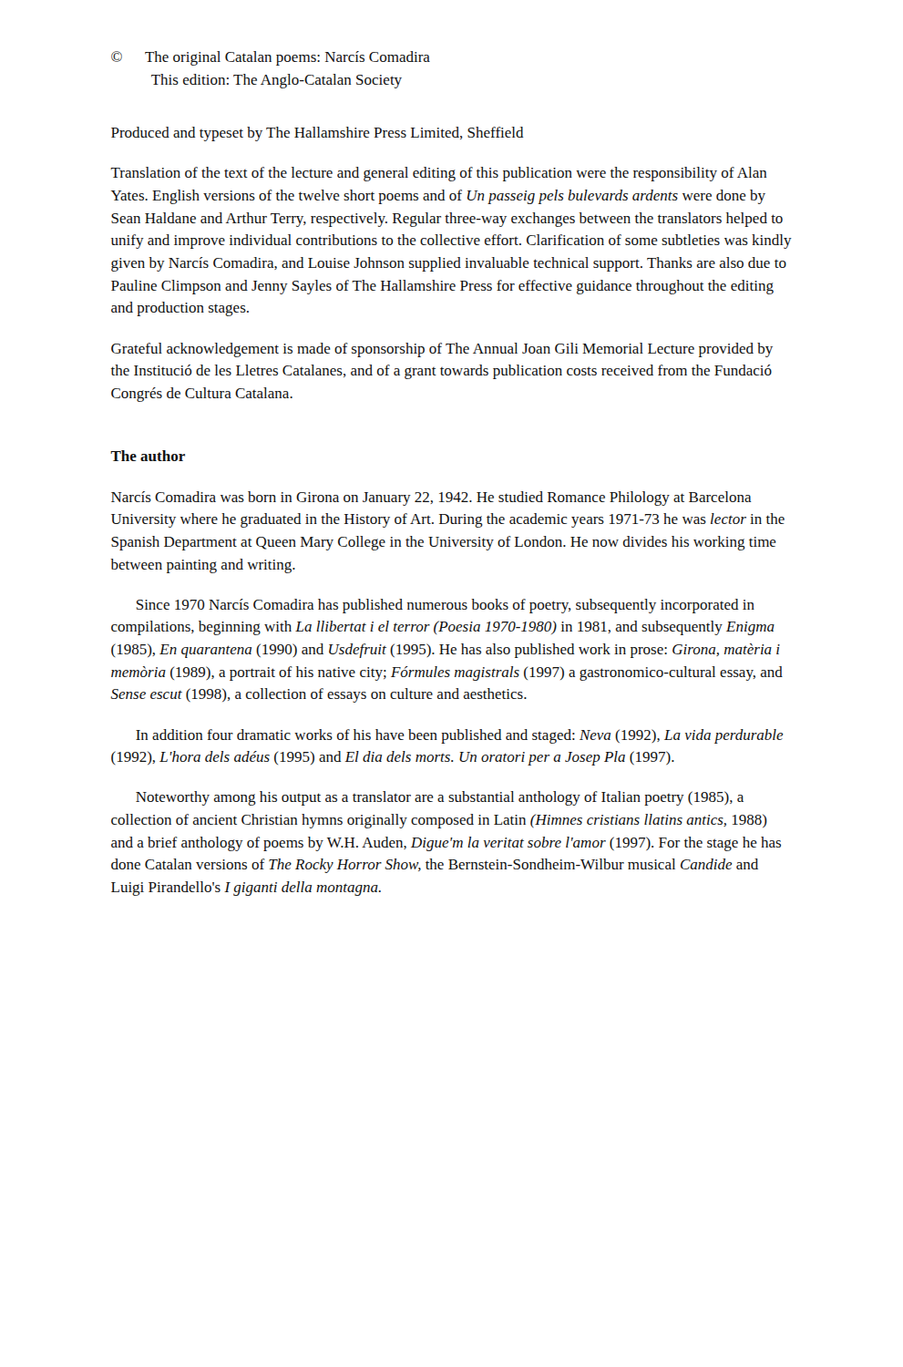©The original Catalan poems: Narcís Comadira
This edition: The Anglo-Catalan Society
Produced and typeset by The Hallamshire Press Limited, Sheffield
Translation of the text of the lecture and general editing of this publication were the responsibility of Alan Yates. English versions of the twelve short poems and of Un passeig pels bulevards ardents were done by Sean Haldane and Arthur Terry, respectively. Regular three-way exchanges between the translators helped to unify and improve individual contributions to the collective effort. Clarification of some subtleties was kindly given by Narcís Comadira, and Louise Johnson supplied invaluable technical support. Thanks are also due to Pauline Climpson and Jenny Sayles of The Hallamshire Press for effective guidance throughout the editing and production stages.
Grateful acknowledgement is made of sponsorship of The Annual Joan Gili Memorial Lecture provided by the Institució de les Lletres Catalanes, and of a grant towards publication costs received from the Fundació Congrés de Cultura Catalana.
The author
Narcís Comadira was born in Girona on January 22, 1942. He studied Romance Philology at Barcelona University where he graduated in the History of Art. During the academic years 1971-73 he was lector in the Spanish Department at Queen Mary College in the University of London. He now divides his working time between painting and writing.
Since 1970 Narcís Comadira has published numerous books of poetry, subsequently incorporated in compilations, beginning with La llibertat i el terror (Poesia 1970-1980) in 1981, and subsequently Enigma (1985), En quarantena (1990) and Usdefruit (1995). He has also published work in prose: Girona, matèria i memòria (1989), a portrait of his native city; Fórmules magistrals (1997) a gastronomico-cultural essay, and Sense escut (1998), a collection of essays on culture and aesthetics.
In addition four dramatic works of his have been published and staged: Neva (1992), La vida perdurable (1992), L'hora dels adéus (1995) and El dia dels morts. Un oratori per a Josep Pla (1997).
Noteworthy among his output as a translator are a substantial anthology of Italian poetry (1985), a collection of ancient Christian hymns originally composed in Latin (Himnes cristians llatins antics, 1988) and a brief anthology of poems by W.H. Auden, Digue'm la veritat sobre l'amor (1997). For the stage he has done Catalan versions of The Rocky Horror Show, the Bernstein-Sondheim-Wilbur musical Candide and Luigi Pirandello's I giganti della montagna.